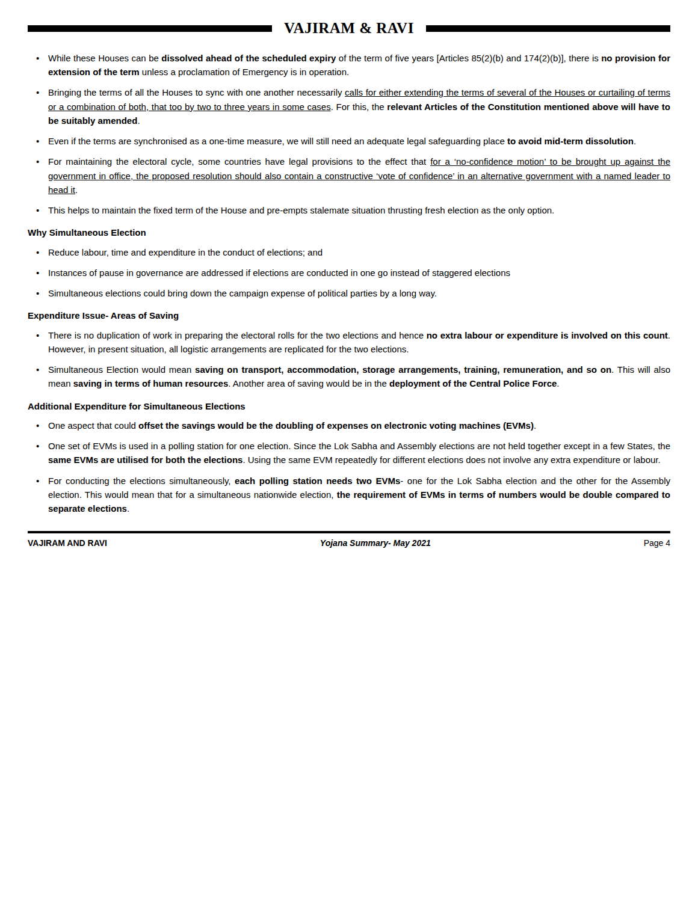VAJIRAM & RAVI
While these Houses can be dissolved ahead of the scheduled expiry of the term of five years [Articles 85(2)(b) and 174(2)(b)], there is no provision for extension of the term unless a proclamation of Emergency is in operation.
Bringing the terms of all the Houses to sync with one another necessarily calls for either extending the terms of several of the Houses or curtailing of terms or a combination of both, that too by two to three years in some cases. For this, the relevant Articles of the Constitution mentioned above will have to be suitably amended.
Even if the terms are synchronised as a one-time measure, we will still need an adequate legal safeguarding place to avoid mid-term dissolution.
For maintaining the electoral cycle, some countries have legal provisions to the effect that for a ‘no-confidence motion’ to be brought up against the government in office, the proposed resolution should also contain a constructive ‘vote of confidence’ in an alternative government with a named leader to head it.
This helps to maintain the fixed term of the House and pre-empts stalemate situation thrusting fresh election as the only option.
Why Simultaneous Election
Reduce labour, time and expenditure in the conduct of elections; and
Instances of pause in governance are addressed if elections are conducted in one go instead of staggered elections
Simultaneous elections could bring down the campaign expense of political parties by a long way.
Expenditure Issue- Areas of Saving
There is no duplication of work in preparing the electoral rolls for the two elections and hence no extra labour or expenditure is involved on this count. However, in present situation, all logistic arrangements are replicated for the two elections.
Simultaneous Election would mean saving on transport, accommodation, storage arrangements, training, remuneration, and so on. This will also mean saving in terms of human resources. Another area of saving would be in the deployment of the Central Police Force.
Additional Expenditure for Simultaneous Elections
One aspect that could offset the savings would be the doubling of expenses on electronic voting machines (EVMs).
One set of EVMs is used in a polling station for one election. Since the Lok Sabha and Assembly elections are not held together except in a few States, the same EVMs are utilised for both the elections. Using the same EVM repeatedly for different elections does not involve any extra expenditure or labour.
For conducting the elections simultaneously, each polling station needs two EVMs- one for the Lok Sabha election and the other for the Assembly election. This would mean that for a simultaneous nationwide election, the requirement of EVMs in terms of numbers would be double compared to separate elections.
VAJIRAM AND RAVI
Yojana Summary- May 2021
Page 4